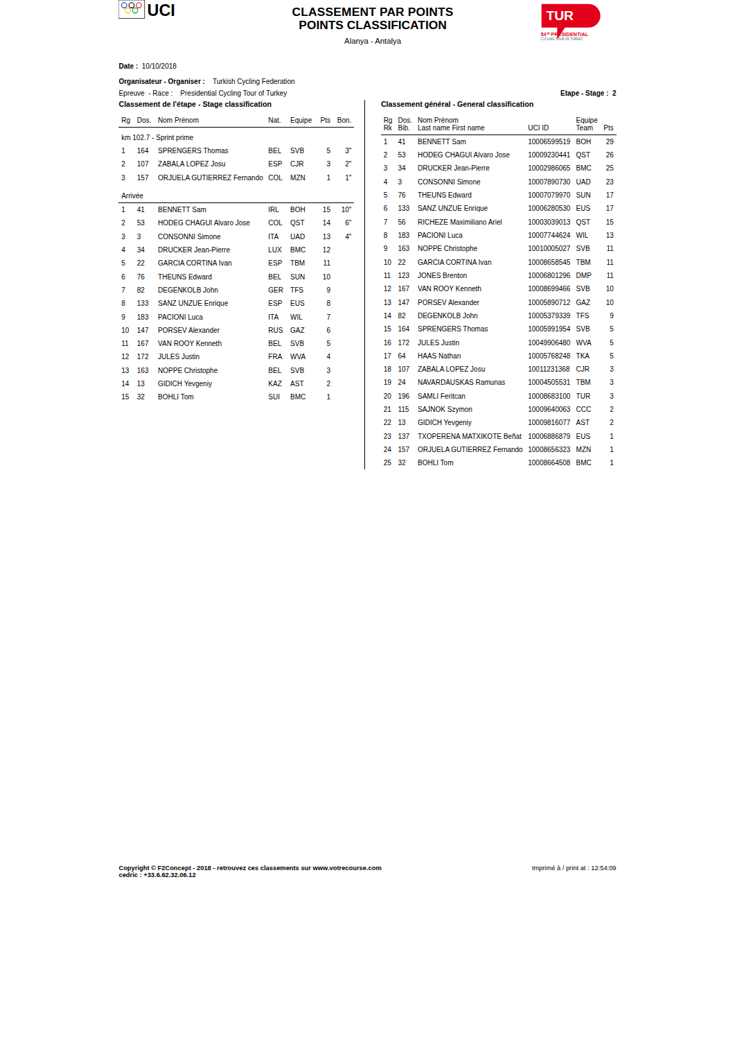UCI
CLASSEMENT PAR POINTS
POINTS CLASSIFICATION
Alanya - Antalya
TUR 54 th PRESIDENTIAL CYCLING TOUR OF TURKEY
Date : 10/10/2018
Organisateur - Organiser : Turkish Cycling Federation
Epreuve - Race : Presidential Cycling Tour of Turkey
Etape - Stage : 2
Classement de l'étape - Stage classification
| Rg | Dos. | Nom Prénom | Nat. | Equipe | Pts | Bon. |
| --- | --- | --- | --- | --- | --- | --- |
| km 102.7 - Sprint prime |
| 1 | 164 | SPRENGERS Thomas | BEL | SVB | 5 | 3" |
| 2 | 107 | ZABALA LOPEZ Josu | ESP | CJR | 3 | 2" |
| 3 | 157 | ORJUELA GUTIERREZ Fernando | COL | MZN | 1 | 1" |
| Arrivée |
| 1 | 41 | BENNETT Sam | IRL | BOH | 15 | 10" |
| 2 | 53 | HODEG CHAGUI Alvaro Jose | COL | QST | 14 | 6" |
| 3 | 3 | CONSONNI Simone | ITA | UAD | 13 | 4" |
| 4 | 34 | DRUCKER Jean-Pierre | LUX | BMC | 12 | |
| 5 | 22 | GARCIA CORTINA Ivan | ESP | TBM | 11 | |
| 6 | 76 | THEUNS Edward | BEL | SUN | 10 | |
| 7 | 82 | DEGENKOLB John | GER | TFS | 9 | |
| 8 | 133 | SANZ UNZUE Enrique | ESP | EUS | 8 | |
| 9 | 183 | PACIONI Luca | ITA | WIL | 7 | |
| 10 | 147 | PORSEV Alexander | RUS | GAZ | 6 | |
| 11 | 167 | VAN ROOY Kenneth | BEL | SVB | 5 | |
| 12 | 172 | JULES Justin | FRA | WVA | 4 | |
| 13 | 163 | NOPPE Christophe | BEL | SVB | 3 | |
| 14 | 13 | GIDICH Yevgeniy | KAZ | AST | 2 | |
| 15 | 32 | BOHLI Tom | SUI | BMC | 1 | |
Classement général - General classification
| Rg Rk | Dos. Bib. | Nom Prénom Last name First name | UCI ID | Equipe Team | Pts |
| --- | --- | --- | --- | --- | --- |
| 1 | 41 | BENNETT Sam | 10006599519 | BOH | 29 |
| 2 | 53 | HODEG CHAGUI Alvaro Jose | 10009230441 | QST | 26 |
| 3 | 34 | DRUCKER Jean-Pierre | 10002986065 | BMC | 25 |
| 4 | 3 | CONSONNI Simone | 10007890730 | UAD | 23 |
| 5 | 76 | THEUNS Edward | 10007079970 | SUN | 17 |
| 6 | 133 | SANZ UNZUE Enrique | 10006280530 | EUS | 17 |
| 7 | 56 | RICHEZE Maximiliano Ariel | 10003039013 | QST | 15 |
| 8 | 183 | PACIONI Luca | 10007744624 | WIL | 13 |
| 9 | 163 | NOPPE Christophe | 10010005027 | SVB | 11 |
| 10 | 22 | GARCIA CORTINA Ivan | 10008658545 | TBM | 11 |
| 11 | 123 | JONES Brenton | 10006801296 | DMP | 11 |
| 12 | 167 | VAN ROOY Kenneth | 10008699466 | SVB | 10 |
| 13 | 147 | PORSEV Alexander | 10005890712 | GAZ | 10 |
| 14 | 82 | DEGENKOLB John | 10005379339 | TFS | 9 |
| 15 | 164 | SPRENGERS Thomas | 10005991954 | SVB | 5 |
| 16 | 172 | JULES Justin | 10049906480 | WVA | 5 |
| 17 | 64 | HAAS Nathan | 10005768248 | TKA | 5 |
| 18 | 107 | ZABALA LOPEZ Josu | 10011231368 | CJR | 3 |
| 19 | 24 | NAVARDAUSKAS Ramunas | 10004505531 | TBM | 3 |
| 20 | 196 | SAMLI Feritcan | 10008683100 | TUR | 3 |
| 21 | 115 | SAJNOK Szymon | 10009640063 | CCC | 2 |
| 22 | 13 | GIDICH Yevgeniy | 10009816077 | AST | 2 |
| 23 | 137 | TXOPERENA MATXIKOTE Beñat | 10006886879 | EUS | 1 |
| 24 | 157 | ORJUELA GUTIERREZ Fernando | 10008656323 | MZN | 1 |
| 25 | 32 | BOHLI Tom | 10008664508 | BMC | 1 |
Copyright © F2Concept - 2018 - retrouvez ces classements sur www.votrecourse.com
cedric : +33.6.62.32.06.12
Imprimé à / print at : 12:54:09